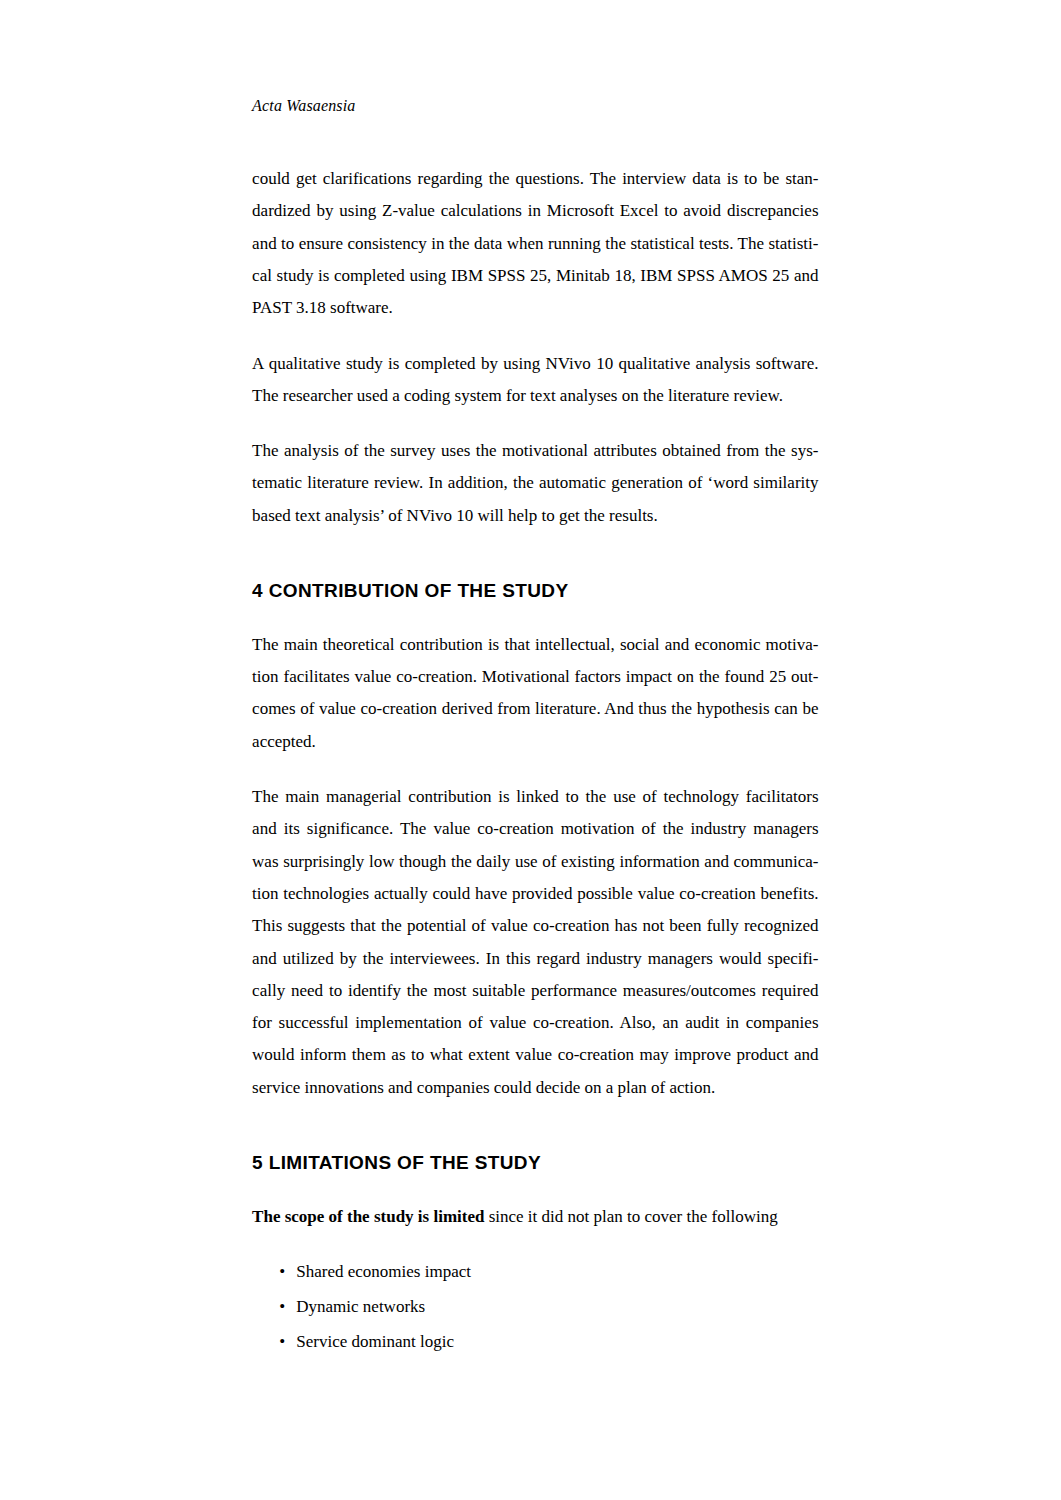Acta Wasaensia
could get clarifications regarding the questions. The interview data is to be standardized by using Z-value calculations in Microsoft Excel to avoid discrepancies and to ensure consistency in the data when running the statistical tests. The statistical study is completed using IBM SPSS 25, Minitab 18, IBM SPSS AMOS 25 and PAST 3.18 software.
A qualitative study is completed by using NVivo 10 qualitative analysis software. The researcher used a coding system for text analyses on the literature review.
The analysis of the survey uses the motivational attributes obtained from the systematic literature review. In addition, the automatic generation of ‘word similarity based text analysis’ of NVivo 10 will help to get the results.
4 CONTRIBUTION OF THE STUDY
The main theoretical contribution is that intellectual, social and economic motivation facilitates value co-creation. Motivational factors impact on the found 25 outcomes of value co-creation derived from literature. And thus the hypothesis can be accepted.
The main managerial contribution is linked to the use of technology facilitators and its significance. The value co-creation motivation of the industry managers was surprisingly low though the daily use of existing information and communication technologies actually could have provided possible value co-creation benefits. This suggests that the potential of value co-creation has not been fully recognized and utilized by the interviewees. In this regard industry managers would specifically need to identify the most suitable performance measures/outcomes required for successful implementation of value co-creation. Also, an audit in companies would inform them as to what extent value co-creation may improve product and service innovations and companies could decide on a plan of action.
5 LIMITATIONS OF THE STUDY
The scope of the study is limited since it did not plan to cover the following
•Shared economies impact
•Dynamic networks
•Service dominant logic